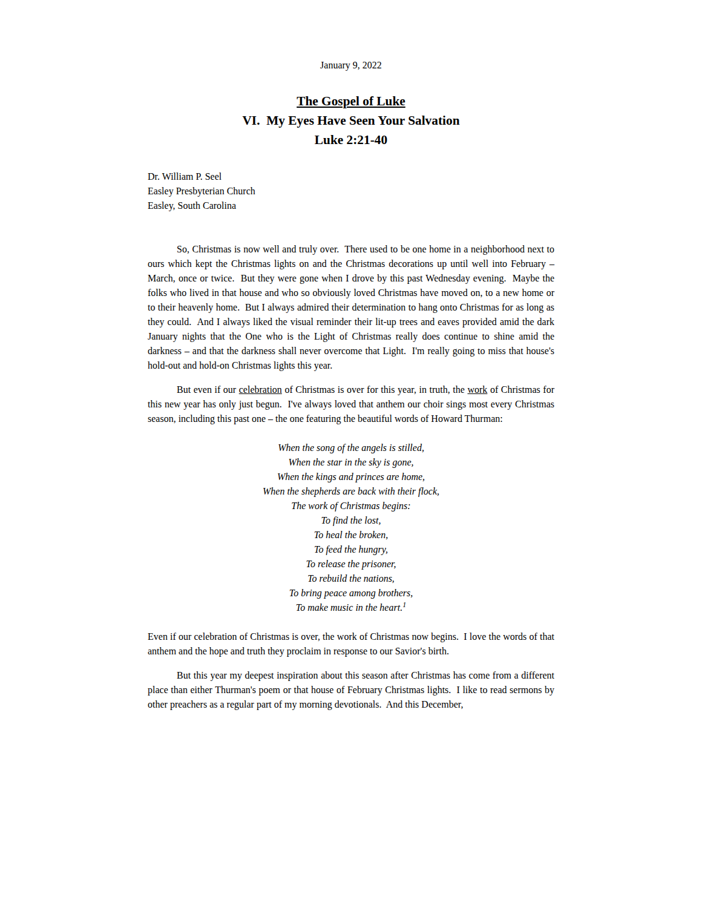January 9, 2022
The Gospel of Luke
VI. My Eyes Have Seen Your Salvation
Luke 2:21-40
Dr. William P. Seel
Easley Presbyterian Church
Easley, South Carolina
So, Christmas is now well and truly over. There used to be one home in a neighborhood next to ours which kept the Christmas lights on and the Christmas decorations up until well into February – March, once or twice. But they were gone when I drove by this past Wednesday evening. Maybe the folks who lived in that house and who so obviously loved Christmas have moved on, to a new home or to their heavenly home. But I always admired their determination to hang onto Christmas for as long as they could. And I always liked the visual reminder their lit-up trees and eaves provided amid the dark January nights that the One who is the Light of Christmas really does continue to shine amid the darkness – and that the darkness shall never overcome that Light. I'm really going to miss that house's hold-out and hold-on Christmas lights this year.
But even if our celebration of Christmas is over for this year, in truth, the work of Christmas for this new year has only just begun. I've always loved that anthem our choir sings most every Christmas season, including this past one – the one featuring the beautiful words of Howard Thurman:
When the song of the angels is stilled,
When the star in the sky is gone,
When the kings and princes are home,
When the shepherds are back with their flock,
The work of Christmas begins:
To find the lost,
To heal the broken,
To feed the hungry,
To release the prisoner,
To rebuild the nations,
To bring peace among brothers,
To make music in the heart.1
Even if our celebration of Christmas is over, the work of Christmas now begins. I love the words of that anthem and the hope and truth they proclaim in response to our Savior's birth.
But this year my deepest inspiration about this season after Christmas has come from a different place than either Thurman's poem or that house of February Christmas lights. I like to read sermons by other preachers as a regular part of my morning devotionals. And this December,